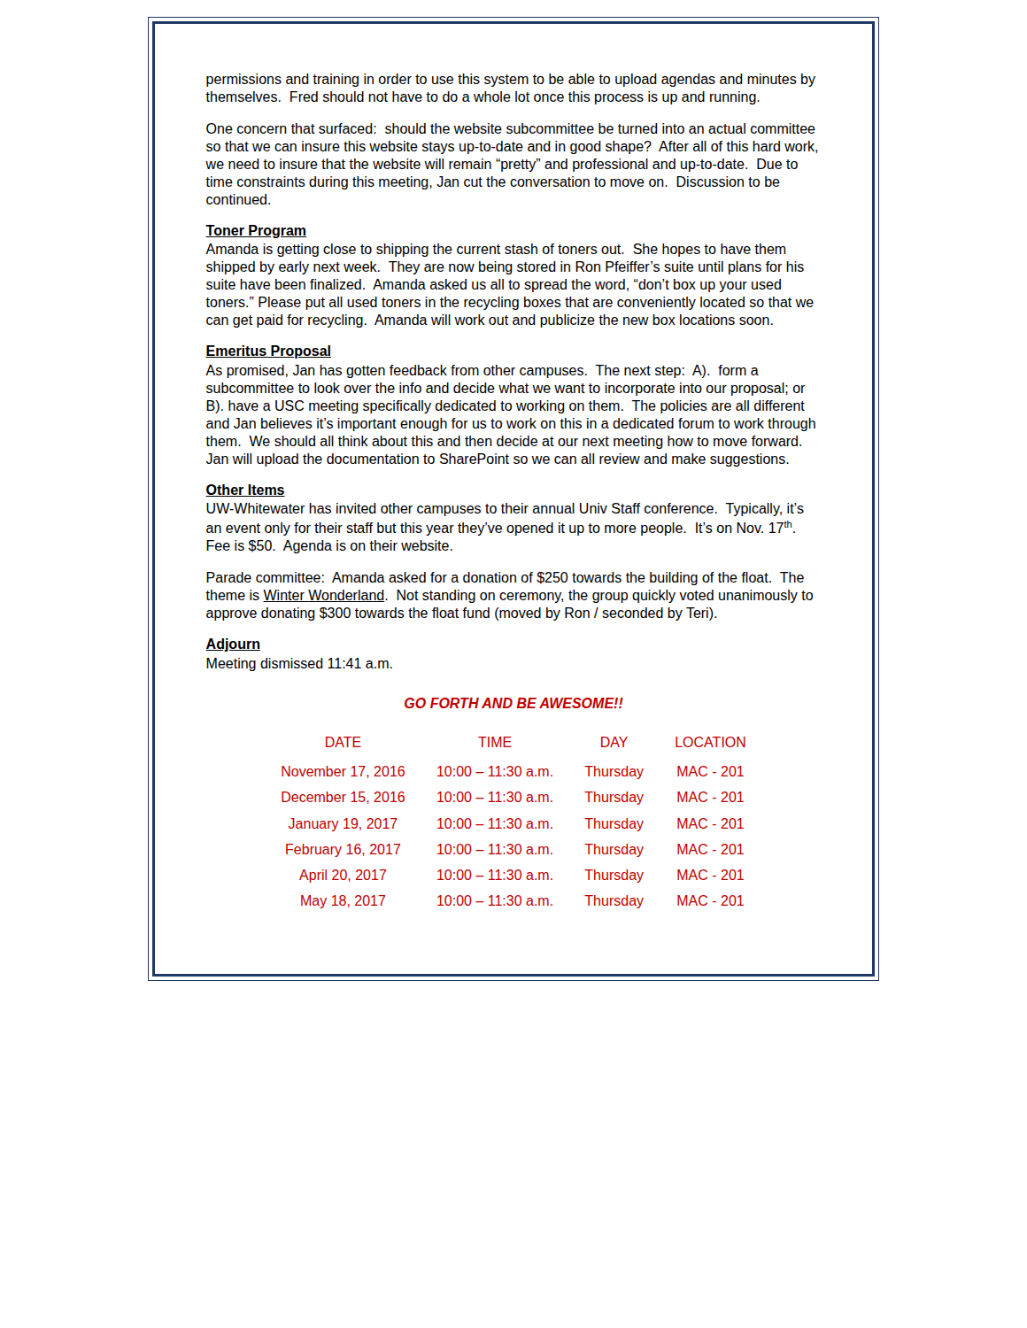permissions and training in order to use this system to be able to upload agendas and minutes by themselves. Fred should not have to do a whole lot once this process is up and running.
One concern that surfaced: should the website subcommittee be turned into an actual committee so that we can insure this website stays up-to-date and in good shape? After all of this hard work, we need to insure that the website will remain “pretty” and professional and up-to-date. Due to time constraints during this meeting, Jan cut the conversation to move on. Discussion to be continued.
Toner Program
Amanda is getting close to shipping the current stash of toners out. She hopes to have them shipped by early next week. They are now being stored in Ron Pfeiffer’s suite until plans for his suite have been finalized. Amanda asked us all to spread the word, “don’t box up your used toners.” Please put all used toners in the recycling boxes that are conveniently located so that we can get paid for recycling. Amanda will work out and publicize the new box locations soon.
Emeritus Proposal
As promised, Jan has gotten feedback from other campuses. The next step: A). form a subcommittee to look over the info and decide what we want to incorporate into our proposal; or B). have a USC meeting specifically dedicated to working on them. The policies are all different and Jan believes it’s important enough for us to work on this in a dedicated forum to work through them. We should all think about this and then decide at our next meeting how to move forward. Jan will upload the documentation to SharePoint so we can all review and make suggestions.
Other Items
UW-Whitewater has invited other campuses to their annual Univ Staff conference. Typically, it’s an event only for their staff but this year they’ve opened it up to more people. It’s on Nov. 17th. Fee is $50. Agenda is on their website.
Parade committee: Amanda asked for a donation of $250 towards the building of the float. The theme is Winter Wonderland. Not standing on ceremony, the group quickly voted unanimously to approve donating $300 towards the float fund (moved by Ron / seconded by Teri).
Adjourn
Meeting dismissed 11:41 a.m.
GO FORTH AND BE AWESOME!!
| DATE | TIME | DAY | LOCATION |
| --- | --- | --- | --- |
| November 17, 2016 | 10:00 – 11:30 a.m. | Thursday | MAC - 201 |
| December 15, 2016 | 10:00 – 11:30 a.m. | Thursday | MAC - 201 |
| January 19, 2017 | 10:00 – 11:30 a.m. | Thursday | MAC - 201 |
| February 16, 2017 | 10:00 – 11:30 a.m. | Thursday | MAC - 201 |
| April 20, 2017 | 10:00 – 11:30 a.m. | Thursday | MAC - 201 |
| May 18, 2017 | 10:00 – 11:30 a.m. | Thursday | MAC - 201 |